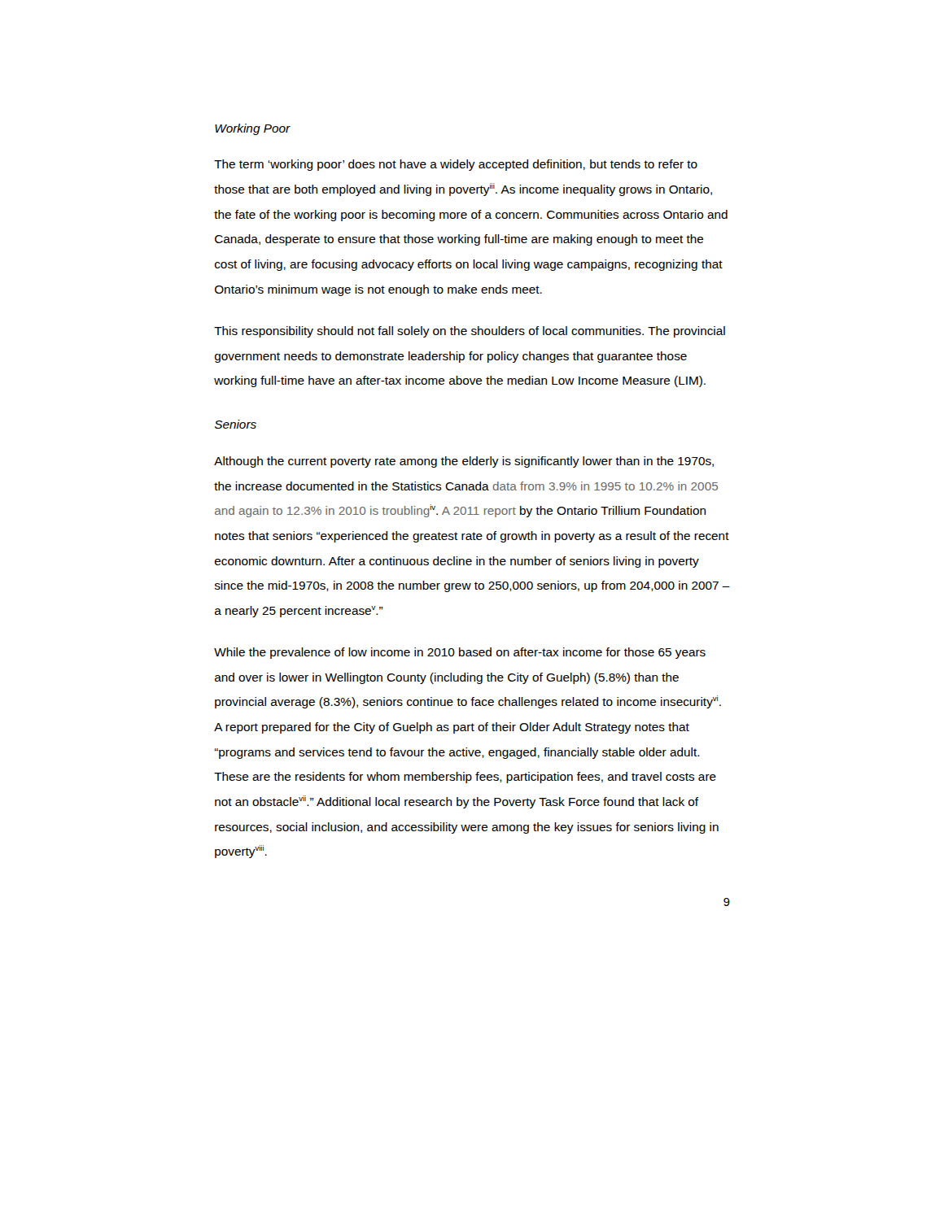Working Poor
The term ‘working poor’ does not have a widely accepted definition, but tends to refer to those that are both employed and living in povertyiii. As income inequality grows in Ontario, the fate of the working poor is becoming more of a concern. Communities across Ontario and Canada, desperate to ensure that those working full-time are making enough to meet the cost of living, are focusing advocacy efforts on local living wage campaigns, recognizing that Ontario’s minimum wage is not enough to make ends meet.
This responsibility should not fall solely on the shoulders of local communities. The provincial government needs to demonstrate leadership for policy changes that guarantee those working full-time have an after-tax income above the median Low Income Measure (LIM).
Seniors
Although the current poverty rate among the elderly is significantly lower than in the 1970s, the increase documented in the Statistics Canada data from 3.9% in 1995 to 10.2% in 2005 and again to 12.3% in 2010 is troublingiv. A 2011 report by the Ontario Trillium Foundation notes that seniors “experienced the greatest rate of growth in poverty as a result of the recent economic downturn. After a continuous decline in the number of seniors living in poverty since the mid-1970s, in 2008 the number grew to 250,000 seniors, up from 204,000 in 2007 – a nearly 25 percent increasev.”
While the prevalence of low income in 2010 based on after-tax income for those 65 years and over is lower in Wellington County (including the City of Guelph) (5.8%) than the provincial average (8.3%), seniors continue to face challenges related to income insecurityvi. A report prepared for the City of Guelph as part of their Older Adult Strategy notes that “programs and services tend to favour the active, engaged, financially stable older adult. These are the residents for whom membership fees, participation fees, and travel costs are not an obstaclevii.” Additional local research by the Poverty Task Force found that lack of resources, social inclusion, and accessibility were among the key issues for seniors living in povertyviii.
9